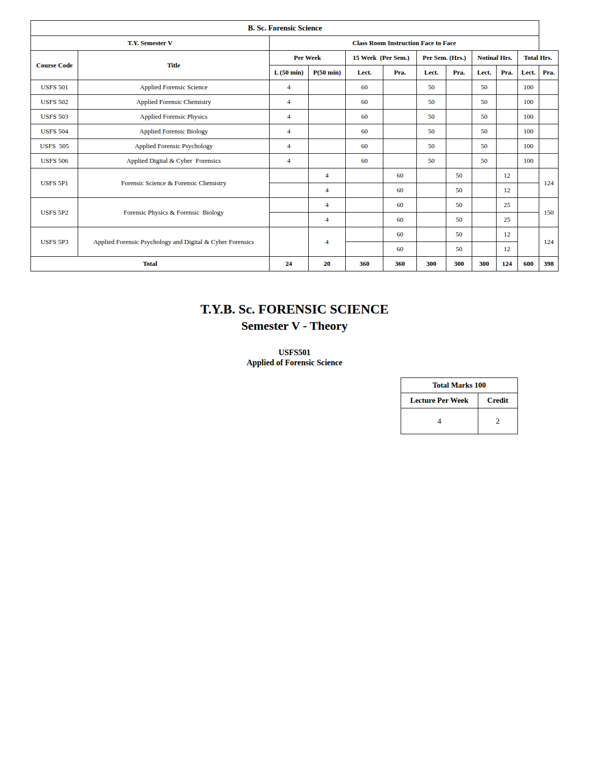| B. Sc. Forensic Science | |
| --- | --- |
| T.Y. Semester V | Class Room Instruction Face to Face | |
| Course Code | Title | Per Week | 15 Week (Per Sem.) | Per Sem. (Hrs.) | Notinal Hrs. | Total Hrs. |
| L (50 min) | P(50 min) | Lect. | Pra. | Lect. | Pra. | Lect. | Pra. | Lect. | Pra. |
| USFS 501 | Applied Forensic Science | 4 | | 60 | | 50 | | 50 | | 100 | |
| USFS 502 | Applied Forensic Chemistry | 4 | | 60 | | 50 | | 50 | | 100 | |
| USFS 503 | Applied Forensic Physics | 4 | | 60 | | 50 | | 50 | | 100 | |
| USFS 504 | Applied Forensic Biology | 4 | | 60 | | 50 | | 50 | | 100 | |
| USFS 505 | Applied Forensic Psychology | 4 | | 60 | | 50 | | 50 | | 100 | |
| USFS 506 | Applied Digital & Cyber Forensics | 4 | | 60 | | 50 | | 50 | | 100 | |
| USFS 5P1 | Forensic Science & Forensic Chemistry | | 4 | | 60 | | 50 | | 12 | | 124 |
| | 4 | | 60 | | 50 | | 12 | |
| USFS 5P2 | Forensic Physics & Forensic Biology | | 4 | | 60 | | 50 | | 25 | | 150 |
| | 4 | | 60 | | 50 | | 25 | |
| USFS 5P3 | Applied Forensic Psychology and Digital & Cyber Forensics | | 4 | | 60 | | 50 | | 12 | | 124 |
| | 60 | | 50 | | 12 |
| Total | 24 | 20 | 360 | 360 | 300 | 300 | 300 | 124 | 600 | 398 |
T.Y.B. Sc. FORENSIC SCIENCE
Semester V - Theory
USFS501
Applied of Forensic Science
| Total Marks 100 |
| --- |
| Lecture Per Week | Credit |
| 4 | 2 |